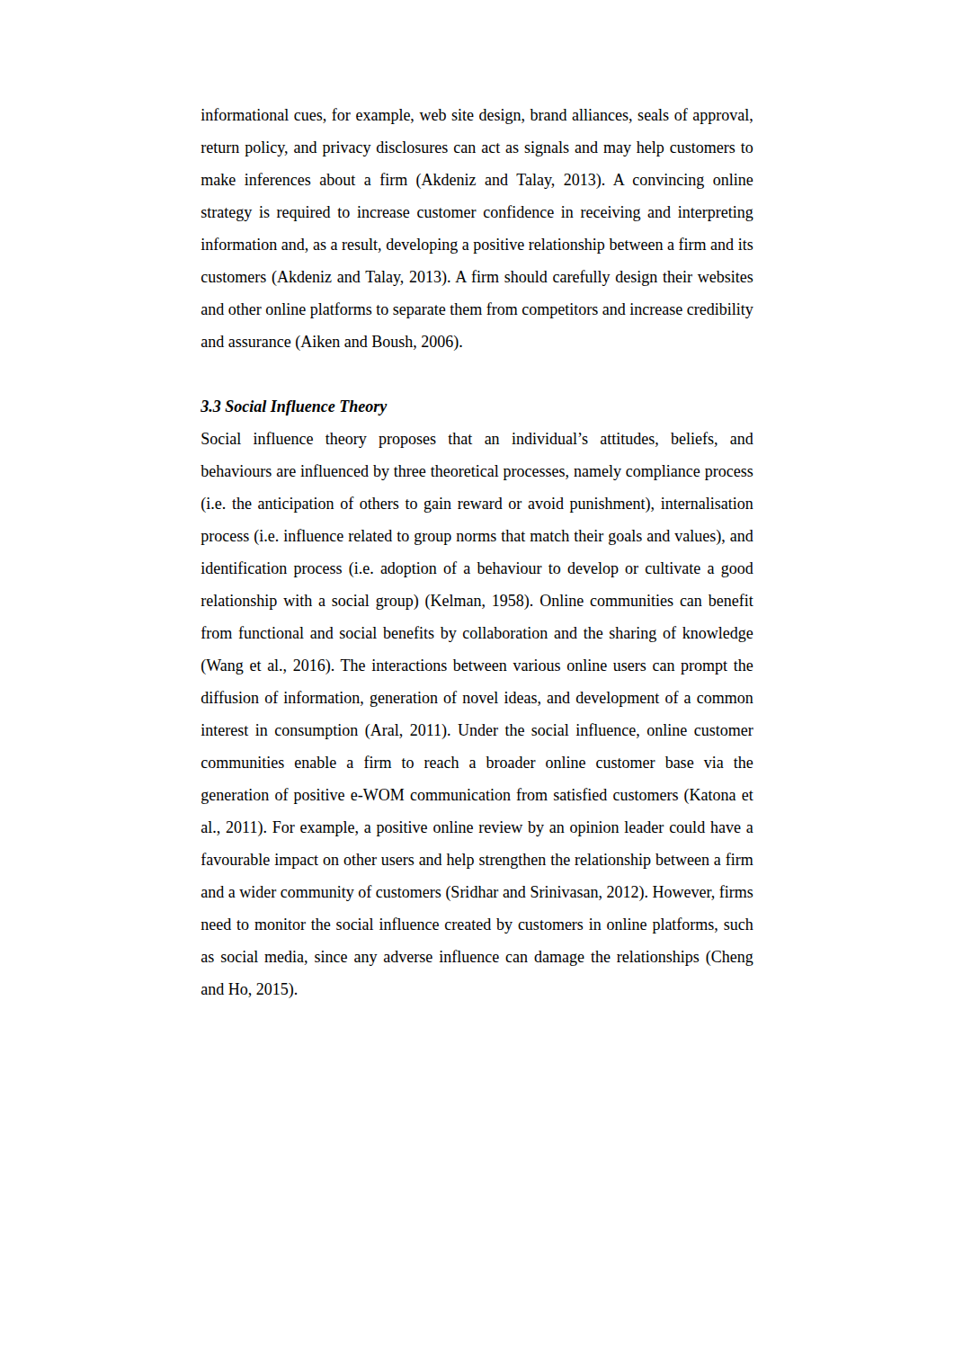informational cues, for example, web site design, brand alliances, seals of approval, return policy, and privacy disclosures can act as signals and may help customers to make inferences about a firm (Akdeniz and Talay, 2013). A convincing online strategy is required to increase customer confidence in receiving and interpreting information and, as a result, developing a positive relationship between a firm and its customers (Akdeniz and Talay, 2013). A firm should carefully design their websites and other online platforms to separate them from competitors and increase credibility and assurance (Aiken and Boush, 2006).
3.3 Social Influence Theory
Social influence theory proposes that an individual’s attitudes, beliefs, and behaviours are influenced by three theoretical processes, namely compliance process (i.e. the anticipation of others to gain reward or avoid punishment), internalisation process (i.e. influence related to group norms that match their goals and values), and identification process (i.e. adoption of a behaviour to develop or cultivate a good relationship with a social group) (Kelman, 1958). Online communities can benefit from functional and social benefits by collaboration and the sharing of knowledge (Wang et al., 2016). The interactions between various online users can prompt the diffusion of information, generation of novel ideas, and development of a common interest in consumption (Aral, 2011). Under the social influence, online customer communities enable a firm to reach a broader online customer base via the generation of positive e-WOM communication from satisfied customers (Katona et al., 2011). For example, a positive online review by an opinion leader could have a favourable impact on other users and help strengthen the relationship between a firm and a wider community of customers (Sridhar and Srinivasan, 2012). However, firms need to monitor the social influence created by customers in online platforms, such as social media, since any adverse influence can damage the relationships (Cheng and Ho, 2015).